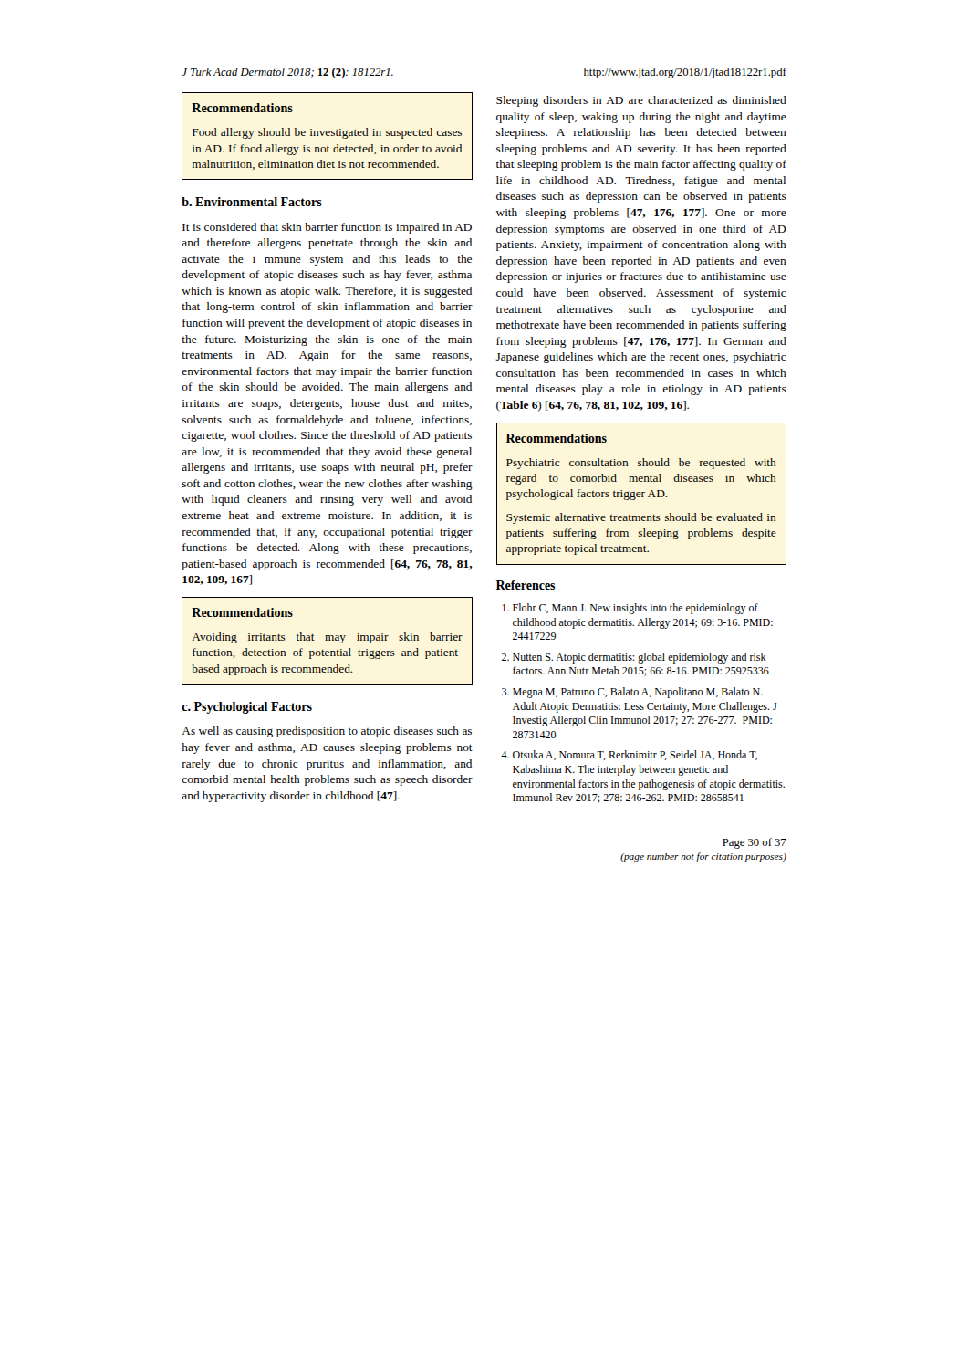J Turk Acad Dermatol 2018; 12 (2): 18122r1.
http://www.jtad.org/2018/1/jtad18122r1.pdf
Recommendations
Food allergy should be investigated in suspected cases in AD. If food allergy is not detected, in order to avoid malnutrition, elimination diet is not recommended.
b. Environmental Factors
It is considered that skin barrier function is impaired in AD and therefore allergens penetrate through the skin and activate the i mmune system and this leads to the development of atopic diseases such as hay fever, asthma which is known as atopic walk. Therefore, it is suggested that long-term control of skin inflammation and barrier function will prevent the development of atopic diseases in the future. Moisturizing the skin is one of the main treatments in AD. Again for the same reasons, environmental factors that may impair the barrier function of the skin should be avoided. The main allergens and irritants are soaps, detergents, house dust and mites, solvents such as formaldehyde and toluene, infections, cigarette, wool clothes. Since the threshold of AD patients are low, it is recommended that they avoid these general allergens and irritants, use soaps with neutral pH, prefer soft and cotton clothes, wear the new clothes after washing with liquid cleaners and rinsing very well and avoid extreme heat and extreme moisture. In addition, it is recommended that, if any, occupational potential trigger functions be detected. Along with these precautions, patient-based approach is recommended [64, 76, 78, 81, 102, 109, 167]
Recommendations
Avoiding irritants that may impair skin barrier function, detection of potential triggers and patient-based approach is recommended.
c. Psychological Factors
As well as causing predisposition to atopic diseases such as hay fever and asthma, AD causes sleeping problems not rarely due to chronic pruritus and inflammation, and comorbid mental health problems such as speech disorder and hyperactivity disorder in childhood [47].
Sleeping disorders in AD are characterized as diminished quality of sleep, waking up during the night and daytime sleepiness. A relationship has been detected between sleeping problems and AD severity. It has been reported that sleeping problem is the main factor affecting quality of life in childhood AD. Tiredness, fatigue and mental diseases such as depression can be observed in patients with sleeping problems [47, 176, 177]. One or more depression symptoms are observed in one third of AD patients. Anxiety, impairment of concentration along with depression have been reported in AD patients and even depression or injuries or fractures due to antihistamine use could have been observed. Assessment of systemic treatment alternatives such as cyclosporine and methotrexate have been recommended in patients suffering from sleeping problems [47, 176, 177]. In German and Japanese guidelines which are the recent ones, psychiatric consultation has been recommended in cases in which mental diseases play a role in etiology in AD patients (Table 6) [64, 76, 78, 81, 102, 109, 16].
Recommendations
Psychiatric consultation should be requested with regard to comorbid mental diseases in which psychological factors trigger AD.
Systemic alternative treatments should be evaluated in patients suffering from sleeping problems despite appropriate topical treatment.
References
Flohr C, Mann J. New insights into the epidemiology of childhood atopic dermatitis. Allergy 2014; 69: 3-16. PMID: 24417229
Nutten S. Atopic dermatitis: global epidemiology and risk factors. Ann Nutr Metab 2015; 66: 8-16. PMID: 25925336
Megna M, Patruno C, Balato A, Napolitano M, Balato N. Adult Atopic Dermatitis: Less Certainty, More Challenges. J Investig Allergol Clin Immunol 2017; 27: 276-277. PMID: 28731420
Otsuka A, Nomura T, Rerknimitr P, Seidel JA, Honda T, Kabashima K. The interplay between genetic and environmental factors in the pathogenesis of atopic dermatitis. Immunol Rev 2017; 278: 246-262. PMID: 28658541
Page 30 of 37
(page number not for citation purposes)